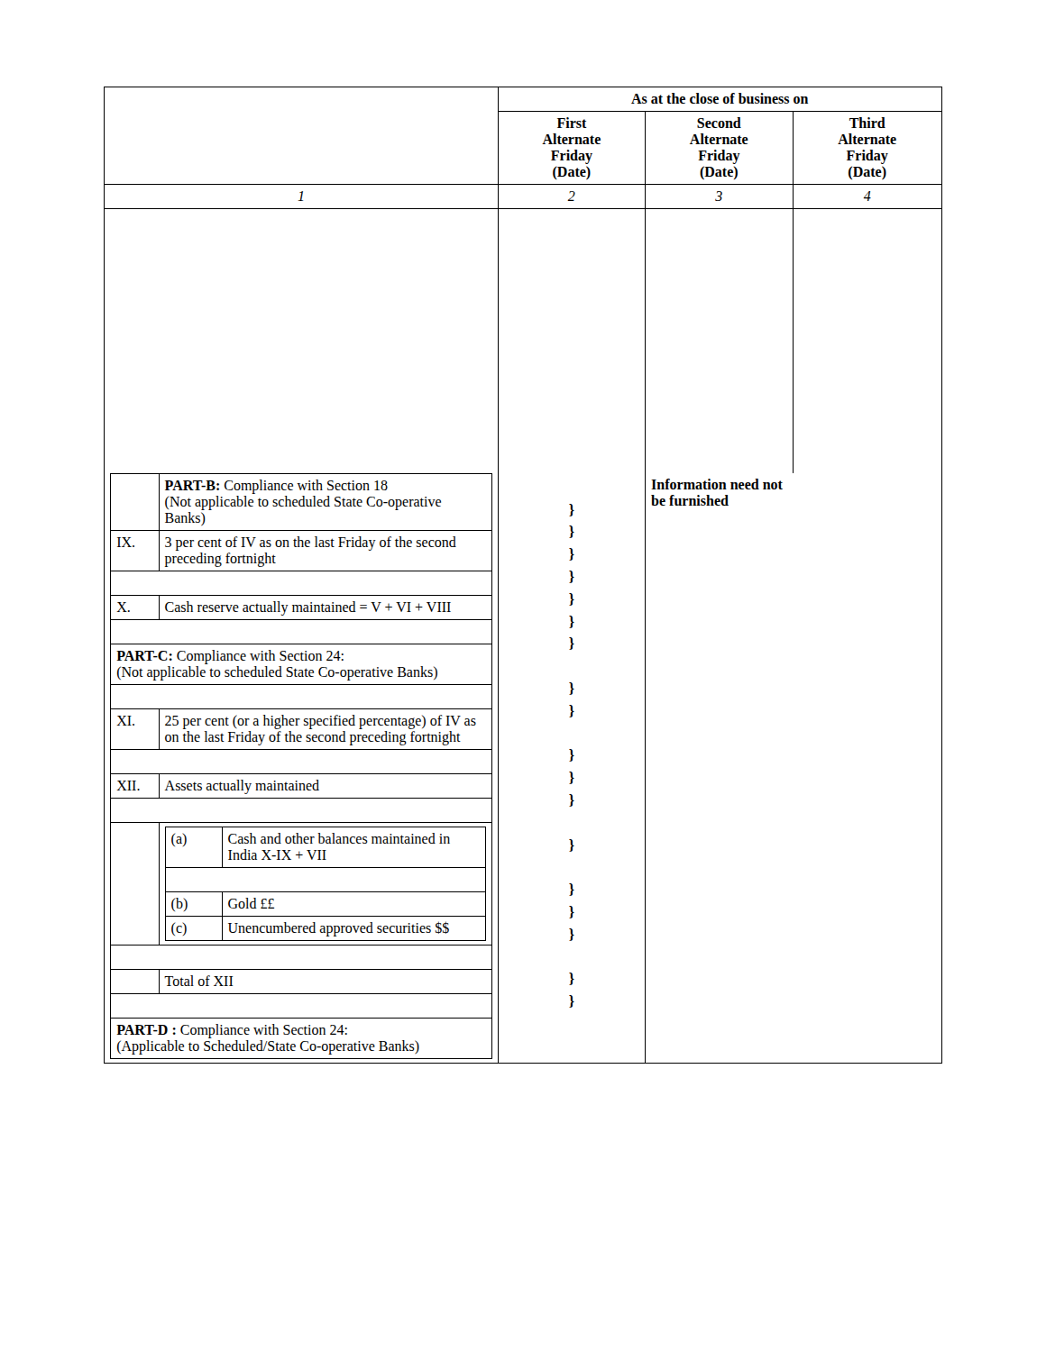| | As at the close of business on |
| First Alternate Friday (Date) | Second Alternate Friday (Date) | Third Alternate Friday (Date) |
| 1 | 2 | 3 | 4 |
| / / PART-B: Compliance with Section 18 (Not applicable to scheduled State Co-operative Banks) / / IX. / 3 per cent of IV as on the last Friday of the second preceding fortnight / / X. / Cash reserve actually maintained = V + VI + VIII / / PART-C: Compliance with Section 24: (Not applicable to scheduled State Co-operative Banks) / / XI. / 25 per cent (or a higher specified percentage) of IV as on the last Friday of the second preceding fortnight / / XII. / Assets actually maintained / / / / (a) / Cash and other balances maintained in India X-IX + VII / / (b) / Gold ££ / / (c) / Unencumbered approved securities $$ / / / / Total of XII / / PART-D : Compliance with Section 24: (Applicable to Scheduled/State Co-operative Banks) / | } } } } } } } } } } } } } } } } } } | Information need not be furnished | |